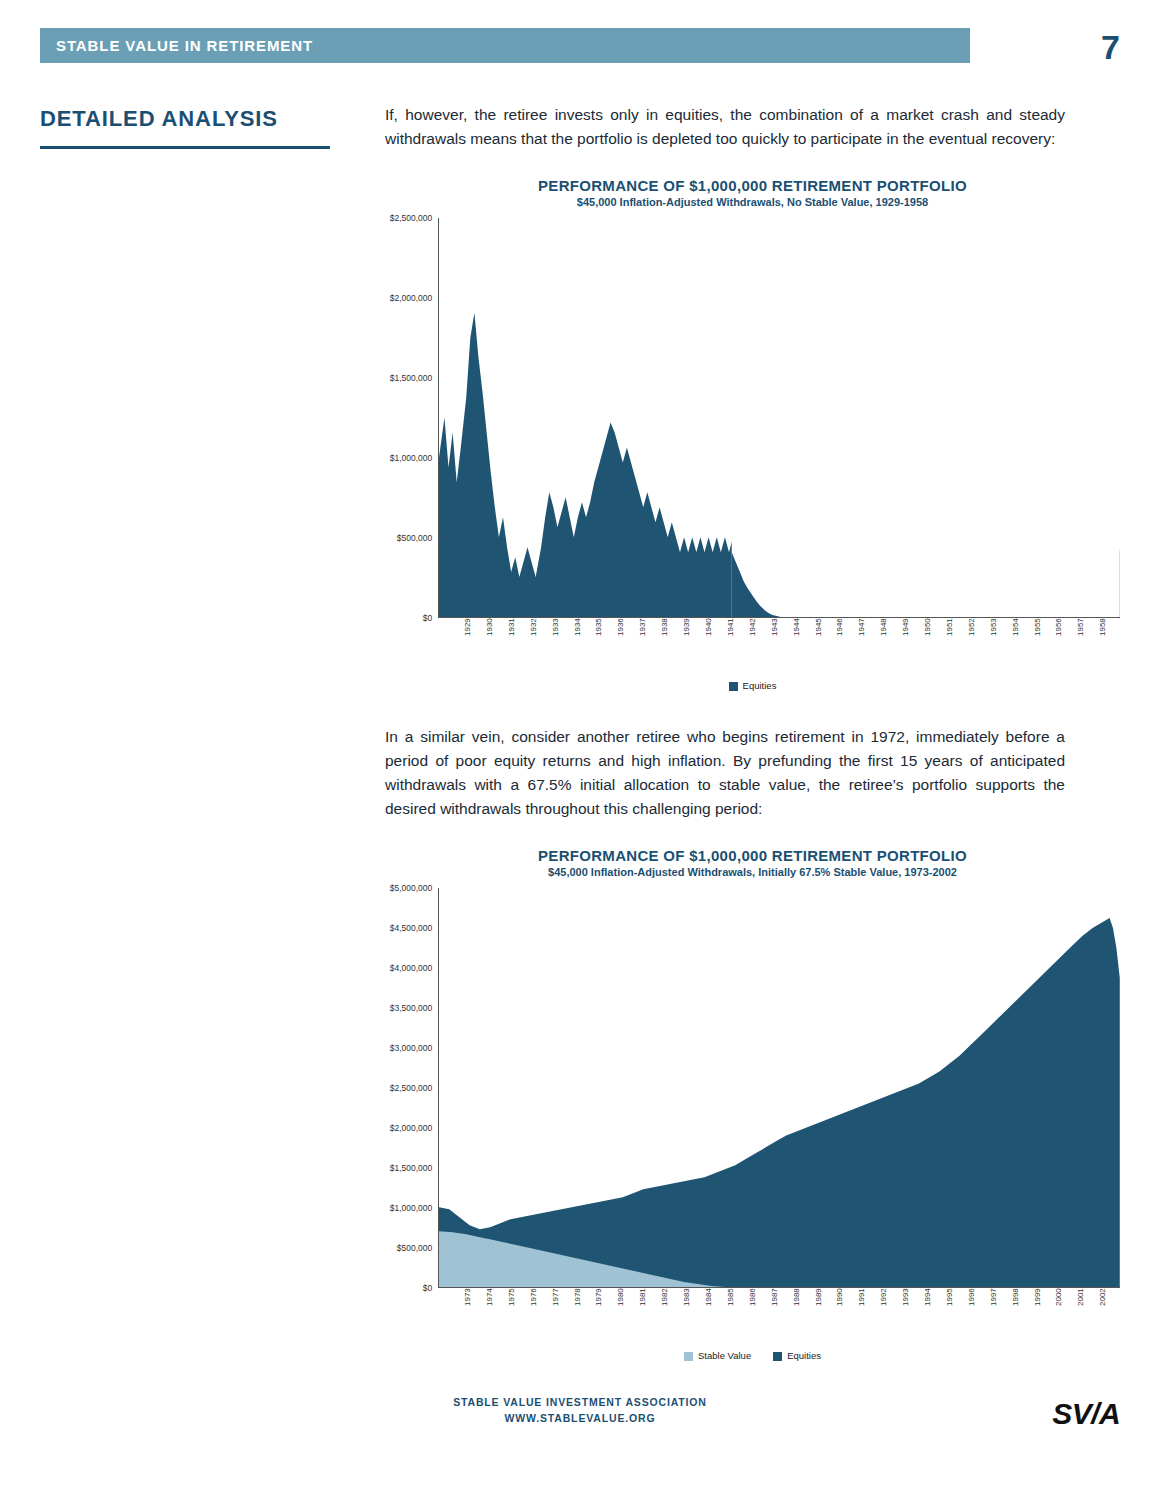STABLE VALUE IN RETIREMENT
7
DETAILED ANALYSIS
If, however, the retiree invests only in equities, the combination of a market crash and steady withdrawals means that the portfolio is depleted too quickly to participate in the eventual recovery:
PERFORMANCE OF $1,000,000 RETIREMENT PORTFOLIO
$45,000 Inflation-Adjusted Withdrawals, No Stable Value, 1929-1958
$2,500,000 $2,000,000 $1,500,000 $1,000,000 $500,000 $0
19291930193119321933 19341935193619371938 19391940194119421943 19441945194619471948 19491950195119521953 19541955195619571958
Equities
In a similar vein, consider another retiree who begins retirement in 1972, immediately before a period of poor equity returns and high inflation. By prefunding the first 15 years of anticipated withdrawals with a 67.5% initial allocation to stable value, the retiree’s portfolio supports the desired withdrawals throughout this challenging period:
PERFORMANCE OF $1,000,000 RETIREMENT PORTFOLIO
$45,000 Inflation-Adjusted Withdrawals, Initially 67.5% Stable Value, 1973-2002
$5,000,000 $4,500,000 $4,000,000 $3,500,000 $3,000,000 $2,500,000 $2,000,000 $1,500,000 $1,000,000 $500,000 $0
19731974197519761977 19781979198019811982 19831984198519861987 19881989199019911992 19931994199519961997 19981999200020012002
Stable Value Equities
STABLE VALUE INVESTMENT ASSOCIATION
WWW.STABLEVALUE.ORG
SV/A